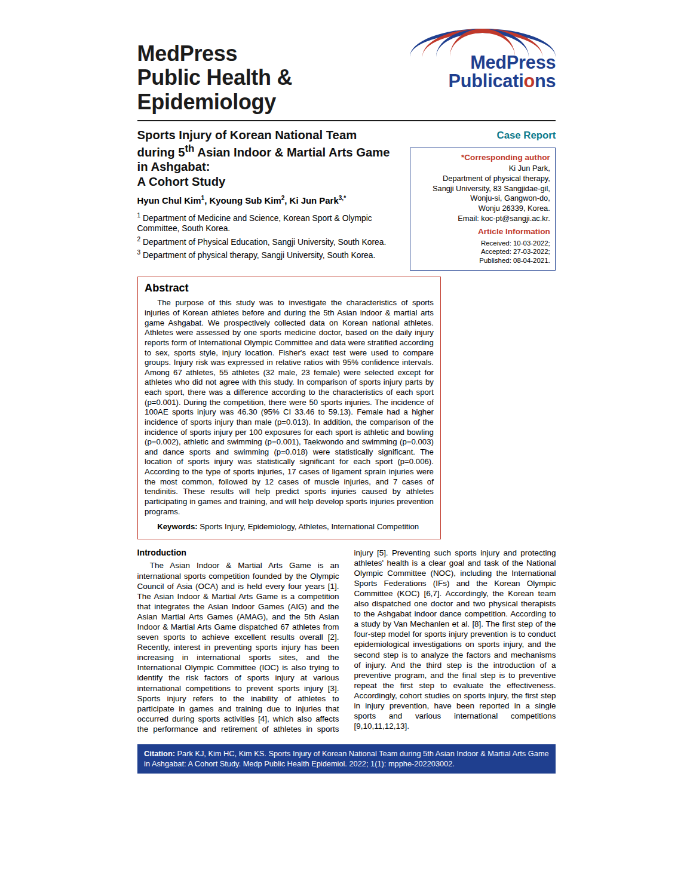MedPress
Public Health & Epidemiology
MedPress Publications
Sports Injury of Korean National Team during 5th Asian Indoor & Martial Arts Game in Ashgabat:
A Cohort Study
Hyun Chul Kim1, Kyoung Sub Kim2, Ki Jun Park3,*
1 Department of Medicine and Science, Korean Sport & Olympic Committee, South Korea.
2 Department of Physical Education, Sangji University, South Korea.
3 Department of physical therapy, Sangji University, South Korea.
Case Report
*Corresponding author
Ki Jun Park,
Department of physical therapy,
Sangji University, 83 Sangjidae-gil,
Wonju-si, Gangwon-do,
Wonju 26339, Korea.
Email: koc-pt@sangji.ac.kr.
Article Information
Received: 10-03-2022;
Accepted: 27-03-2022;
Published: 08-04-2021.
Abstract
The purpose of this study was to investigate the characteristics of sports injuries of Korean athletes before and during the 5th Asian indoor & martial arts game Ashgabat. We prospectively collected data on Korean national athletes. Athletes were assessed by one sports medicine doctor, based on the daily injury reports form of International Olympic Committee and data were stratified according to sex, sports style, injury location. Fisher's exact test were used to compare groups. Injury risk was expressed in relative ratios with 95% confidence intervals. Among 67 athletes, 55 athletes (32 male, 23 female) were selected except for athletes who did not agree with this study. In comparison of sports injury parts by each sport, there was a difference according to the characteristics of each sport (p=0.001). During the competition, there were 50 sports injuries. The incidence of 100AE sports injury was 46.30 (95% CI 33.46 to 59.13). Female had a higher incidence of sports injury than male (p=0.013). In addition, the comparison of the incidence of sports injury per 100 exposures for each sport is athletic and bowling (p=0.002), athletic and swimming (p=0.001), Taekwondo and swimming (p=0.003) and dance sports and swimming (p=0.018) were statistically significant. The location of sports injury was statistically significant for each sport (p=0.006). According to the type of sports injuries, 17 cases of ligament sprain injuries were the most common, followed by 12 cases of muscle injuries, and 7 cases of tendinitis. These results will help predict sports injuries caused by athletes participating in games and training, and will help develop sports injuries prevention programs.
Keywords: Sports Injury, Epidemiology, Athletes, International Competition
Introduction
The Asian Indoor & Martial Arts Game is an international sports competition founded by the Olympic Council of Asia (OCA) and is held every four years [1]. The Asian Indoor & Martial Arts Game is a competition that integrates the Asian Indoor Games (AIG) and the Asian Martial Arts Games (AMAG), and the 5th Asian Indoor & Martial Arts Game dispatched 67 athletes from seven sports to achieve excellent results overall [2]. Recently, interest in preventing sports injury has been increasing in international sports sites, and the International Olympic Committee (IOC) is also trying to identify the risk factors of sports injury at various international competitions to prevent sports injury [3]. Sports injury refers to the inability of athletes to participate in games and training due to injuries that occurred during sports activities [4], which also affects the performance and retirement of athletes in sports injury [5]. Preventing such sports injury and protecting athletes' health is a clear goal and task of the National Olympic Committee (NOC), including the International Sports Federations (IFs) and the Korean Olympic Committee (KOC) [6,7]. Accordingly, the Korean team also dispatched one doctor and two physical therapists to the Ashgabat indoor dance competition. According to a study by Van Mechanlen et al. [8]. The first step of the four-step model for sports injury prevention is to conduct epidemiological investigations on sports injury, and the second step is to analyze the factors and mechanisms of injury. And the third step is the introduction of a preventive program, and the final step is to preventive repeat the first step to evaluate the effectiveness. Accordingly, cohort studies on sports injury, the first step in injury prevention, have been reported in a single sports and various international competitions [9,10,11,12,13].
Citation: Park KJ, Kim HC, Kim KS. Sports Injury of Korean National Team during 5th Asian Indoor & Martial Arts Game in Ashgabat: A Cohort Study. Medp Public Health Epidemiol. 2022; 1(1): mpphe-202203002.